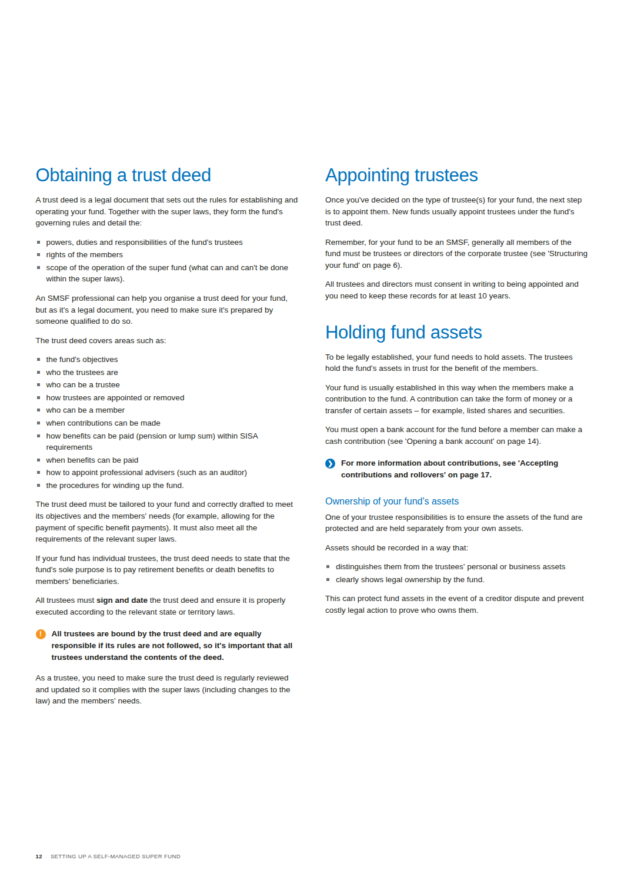Obtaining a trust deed
A trust deed is a legal document that sets out the rules for establishing and operating your fund. Together with the super laws, they form the fund's governing rules and detail the:
powers, duties and responsibilities of the fund's trustees
rights of the members
scope of the operation of the super fund (what can and can't be done within the super laws).
An SMSF professional can help you organise a trust deed for your fund, but as it's a legal document, you need to make sure it's prepared by someone qualified to do so.
The trust deed covers areas such as:
the fund's objectives
who the trustees are
who can be a trustee
how trustees are appointed or removed
who can be a member
when contributions can be made
how benefits can be paid (pension or lump sum) within SISA requirements
when benefits can be paid
how to appoint professional advisers (such as an auditor)
the procedures for winding up the fund.
The trust deed must be tailored to your fund and correctly drafted to meet its objectives and the members' needs (for example, allowing for the payment of specific benefit payments). It must also meet all the requirements of the relevant super laws.
If your fund has individual trustees, the trust deed needs to state that the fund's sole purpose is to pay retirement benefits or death benefits to members' beneficiaries.
All trustees must sign and date the trust deed and ensure it is properly executed according to the relevant state or territory laws.
!
All trustees are bound by the trust deed and are equally responsible if its rules are not followed, so it's important that all trustees understand the contents of the deed.
As a trustee, you need to make sure the trust deed is regularly reviewed and updated so it complies with the super laws (including changes to the law) and the members' needs.
Appointing trustees
Once you've decided on the type of trustee(s) for your fund, the next step is to appoint them. New funds usually appoint trustees under the fund's trust deed.
Remember, for your fund to be an SMSF, generally all members of the fund must be trustees or directors of the corporate trustee (see 'Structuring your fund' on page 6).
All trustees and directors must consent in writing to being appointed and you need to keep these records for at least 10 years.
Holding fund assets
To be legally established, your fund needs to hold assets. The trustees hold the fund's assets in trust for the benefit of the members.
Your fund is usually established in this way when the members make a contribution to the fund. A contribution can take the form of money or a transfer of certain assets – for example, listed shares and securities.
You must open a bank account for the fund before a member can make a cash contribution (see 'Opening a bank account' on page 14).
❯
For more information about contributions, see 'Accepting contributions and rollovers' on page 17.
Ownership of your fund's assets
One of your trustee responsibilities is to ensure the assets of the fund are protected and are held separately from your own assets.
Assets should be recorded in a way that:
distinguishes them from the trustees' personal or business assets
clearly shows legal ownership by the fund.
This can protect fund assets in the event of a creditor dispute and prevent costly legal action to prove who owns them.
12 SETTING UP A SELF-MANAGED SUPER FUND